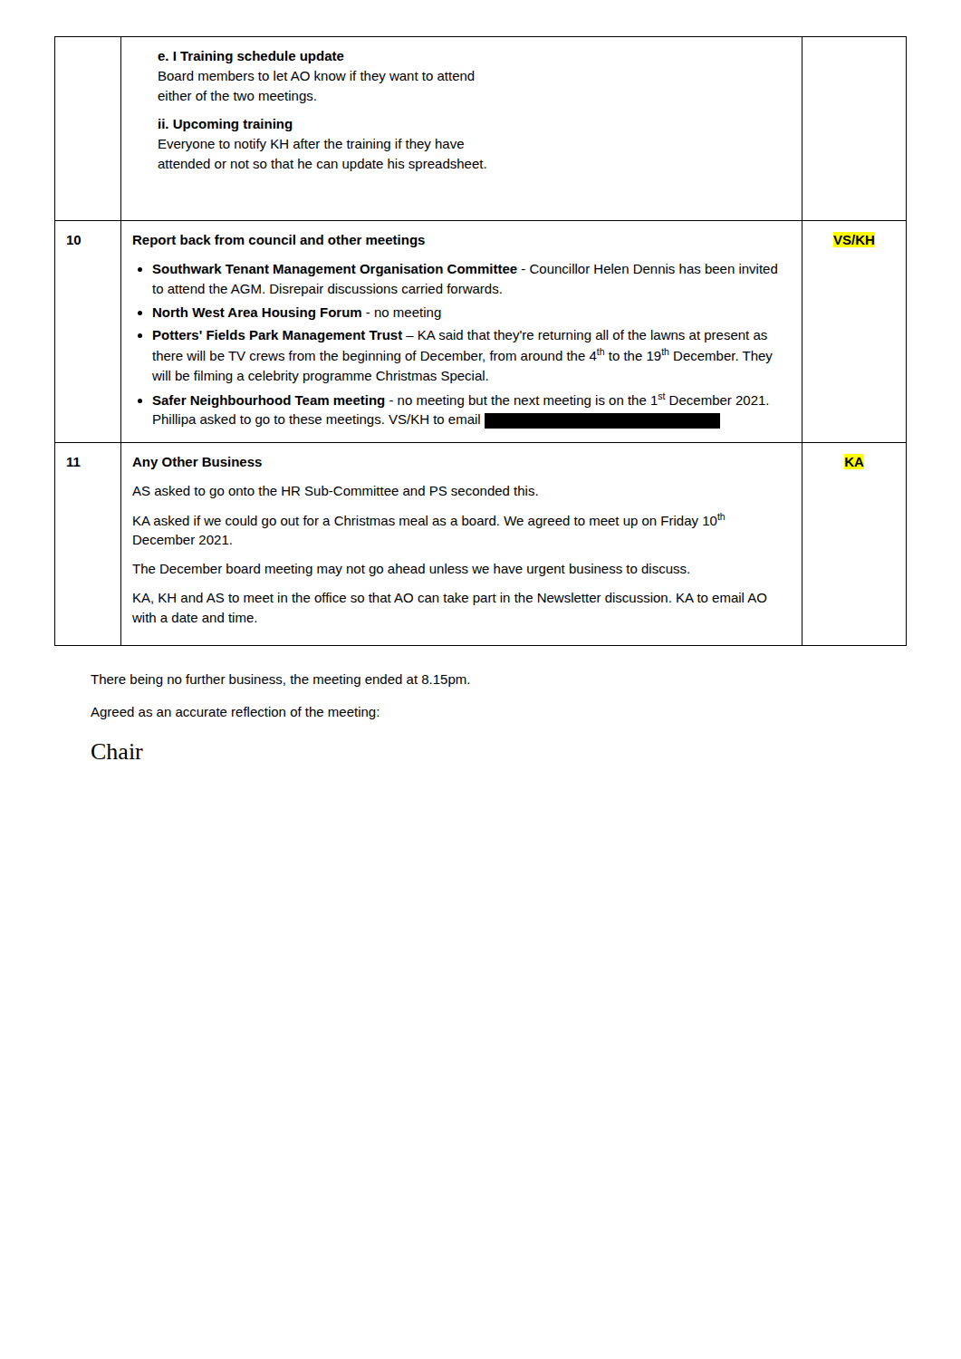| | e. I Training schedule update Board members to let AO know if they want to attend either of the two meetings. ii. Upcoming training Everyone to notify KH after the training if they have attended or not so that he can update his spreadsheet. | |
| 10 | Report back from council and other meetings Southwark Tenant Management Organisation Committee - Councillor Helen Dennis has been invited to attend the AGM. Disrepair discussions carried forwards. North West Area Housing Forum - no meeting Potters' Fields Park Management Trust – KA said that they're returning all of the lawns at present as there will be TV crews from the beginning of December, from around the 4 th to the 19 th December. They will be filming a celebrity programme Christmas Special. Safer Neighbourhood Team meeting - no meeting but the next meeting is on the 1 st December 2021. Phillipa asked to go to these meetings. VS/KH to email | VS/KH |
| 11 | Any Other Business AS asked to go onto the HR Sub-Committee and PS seconded this. KA asked if we could go out for a Christmas meal as a board. We agreed to meet up on Friday 10 th December 2021. The December board meeting may not go ahead unless we have urgent business to discuss. KA, KH and AS to meet in the office so that AO can take part in the Newsletter discussion. KA to email AO with a date and time. | KA |
There being no further business, the meeting ended at 8.15pm.
Agreed as an accurate reflection of the meeting:
Chair